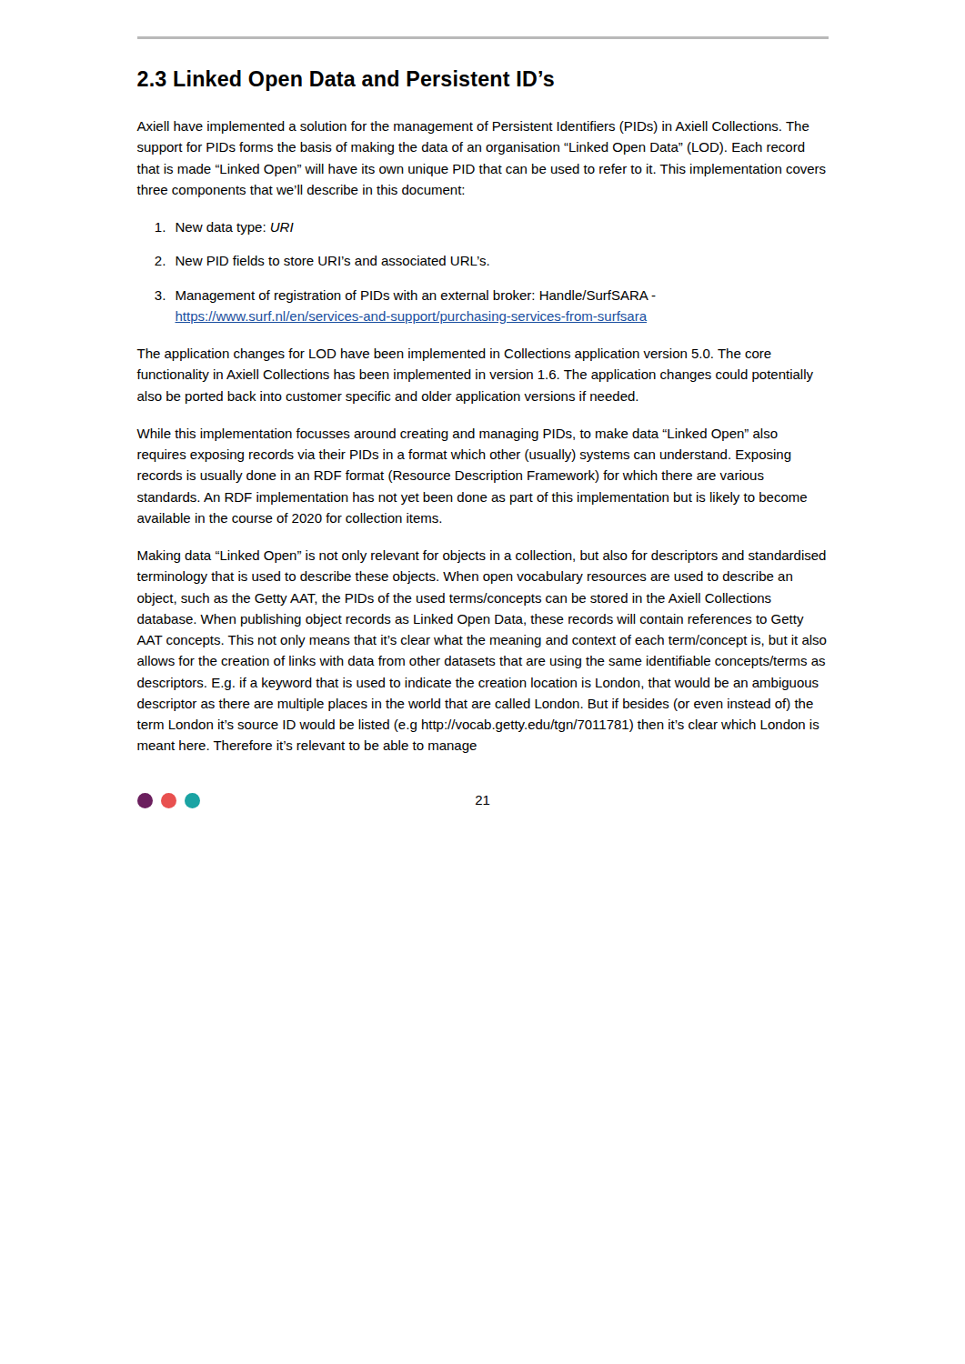2.3 Linked Open Data and Persistent ID’s
Axiell have implemented a solution for the management of Persistent Identifiers (PIDs) in Axiell Collections. The support for PIDs forms the basis of making the data of an organisation “Linked Open Data” (LOD). Each record that is made “Linked Open” will have its own unique PID that can be used to refer to it. This implementation covers three components that we’ll describe in this document:
New data type: URI
New PID fields to store URI’s and associated URL’s.
Management of registration of PIDs with an external broker: Handle/SurfSARA - https://www.surf.nl/en/services-and-support/purchasing-services-from-surfsara
The application changes for LOD have been implemented in Collections application version 5.0. The core functionality in Axiell Collections has been implemented in version 1.6. The application changes could potentially also be ported back into customer specific and older application versions if needed.
While this implementation focusses around creating and managing PIDs, to make data “Linked Open” also requires exposing records via their PIDs in a format which other (usually) systems can understand. Exposing records is usually done in an RDF format (Resource Description Framework) for which there are various standards. An RDF implementation has not yet been done as part of this implementation but is likely to become available in the course of 2020 for collection items.
Making data “Linked Open” is not only relevant for objects in a collection, but also for descriptors and standardised terminology that is used to describe these objects. When open vocabulary resources are used to describe an object, such as the Getty AAT, the PIDs of the used terms/concepts can be stored in the Axiell Collections database. When publishing object records as Linked Open Data, these records will contain references to Getty AAT concepts. This not only means that it’s clear what the meaning and context of each term/concept is, but it also allows for the creation of links with data from other datasets that are using the same identifiable concepts/terms as descriptors. E.g. if a keyword that is used to indicate the creation location is London, that would be an ambiguous descriptor as there are multiple places in the world that are called London. But if besides (or even instead of) the term London it’s source ID would be listed (e.g http://vocab.getty.edu/tgn/7011781) then it’s clear which London is meant here. Therefore it’s relevant to be able to manage
21